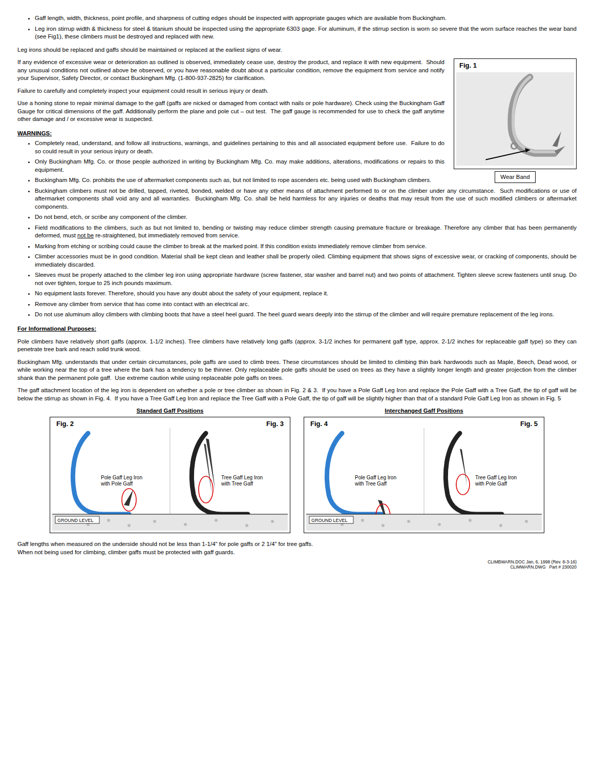Gaff length, width, thickness, point profile, and sharpness of cutting edges should be inspected with appropriate gauges which are available from Buckingham.
Leg iron stirrup width & thickness for steel & titanium should be inspected using the appropriate 6303 gage. For aluminum, if the stirrup section is worn so severe that the worn surface reaches the wear band (see Fig1), these climbers must be destroyed and replaced with new.
Leg irons should be replaced and gaffs should be maintained or replaced at the earliest signs of wear.
Fig. 1
Wear Band
If any evidence of excessive wear or deterioration as outlined is observed, immediately cease use, destroy the product, and replace it with new equipment. Should any unusual conditions not outlined above be observed, or you have reasonable doubt about a particular condition, remove the equipment from service and notify your Supervisor, Safety Director, or contact Buckingham Mfg. (1-800-937-2825) for clarification.
Failure to carefully and completely inspect your equipment could result in serious injury or death.
Use a honing stone to repair minimal damage to the gaff (gaffs are nicked or damaged from contact with nails or pole hardware). Check using the Buckingham Gaff Gauge for critical dimensions of the gaff. Additionally perform the plane and pole cut – out test. The gaff gauge is recommended for use to check the gaff anytime other damage and / or excessive wear is suspected.
WARNINGS:
Completely read, understand, and follow all instructions, warnings, and guidelines pertaining to this and all associated equipment before use. Failure to do so could result in your serious injury or death.
Only Buckingham Mfg. Co. or those people authorized in writing by Buckingham Mfg. Co. may make additions, alterations, modifications or repairs to this equipment.
Buckingham Mfg. Co. prohibits the use of aftermarket components such as, but not limited to rope ascenders etc. being used with Buckingham climbers.
Buckingham climbers must not be drilled, tapped, riveted, bonded, welded or have any other means of attachment performed to or on the climber under any circumstance. Such modifications or use of aftermarket components shall void any and all warranties. Buckingham Mfg. Co. shall be held harmless for any injuries or deaths that may result from the use of such modified climbers or aftermarket components.
Do not bend, etch, or scribe any component of the climber.
Field modifications to the climbers, such as but not limited to, bending or twisting may reduce climber strength causing premature fracture or breakage. Therefore any climber that has been permanently deformed, must not be re-straightened, but immediately removed from service.
Marking from etching or scribing could cause the climber to break at the marked point. If this condition exists immediately remove climber from service.
Climber accessories must be in good condition. Material shall be kept clean and leather shall be properly oiled. Climbing equipment that shows signs of excessive wear, or cracking of components, should be immediately discarded.
Sleeves must be properly attached to the climber leg iron using appropriate hardware (screw fastener, star washer and barrel nut) and two points of attachment. Tighten sleeve screw fasteners until snug. Do not over tighten, torque to 25 inch pounds maximum.
No equipment lasts forever. Therefore, should you have any doubt about the safety of your equipment, replace it.
Remove any climber from service that has come into contact with an electrical arc.
Do not use aluminum alloy climbers with climbing boots that have a steel heel guard. The heel guard wears deeply into the stirrup of the climber and will require premature replacement of the leg irons.
For Informational Purposes:
Pole climbers have relatively short gaffs (approx. 1-1/2 inches). Tree climbers have relatively long gaffs (approx. 3-1/2 inches for permanent gaff type, approx. 2-1/2 inches for replaceable gaff type) so they can penetrate tree bark and reach solid trunk wood.
Buckingham Mfg. understands that under certain circumstances, pole gaffs are used to climb trees. These circumstances should be limited to climbing thin bark hardwoods such as Maple, Beech, Dead wood, or while working near the top of a tree where the bark has a tendency to be thinner. Only replaceable pole gaffs should be used on trees as they have a slightly longer length and greater projection from the climber shank than the permanent pole gaff. Use extreme caution while using replaceable pole gaffs on trees.
The gaff attachment location of the leg iron is dependent on whether a pole or tree climber as shown in Fig. 2 & 3. If you have a Pole Gaff Leg Iron and replace the Pole Gaff with a Tree Gaff, the tip of gaff will be below the stirrup as shown in Fig. 4. If you have a Tree Gaff Leg Iron and replace the Tree Gaff with a Pole Gaff, the tip of gaff will be slightly higher than that of a standard Pole Gaff Leg Iron as shown in Fig. 5
Standard Gaff Positions
Fig. 2 Fig. 3
Pole Gaff Leg Iron with Pole Gaff Tree Gaff Leg Iron with Tree Gaff GROUND LEVEL
Interchanged Gaff Positions
Fig. 4 Fig. 5
Pole Gaff Leg Iron with Tree Gaff Tree Gaff Leg Iron with Pole Gaff GROUND LEVEL
Gaff lengths when measured on the underside should not be less than 1-1/4" for pole gaffs or 2 1/4" for tree gaffs.
When not being used for climbing, climber gaffs must be protected with gaff guards.
CLIMBWARN.DOC Jan, 6, 1998 (Rev. 8-3-16)
CLIMWARN.DWG Part # 230020